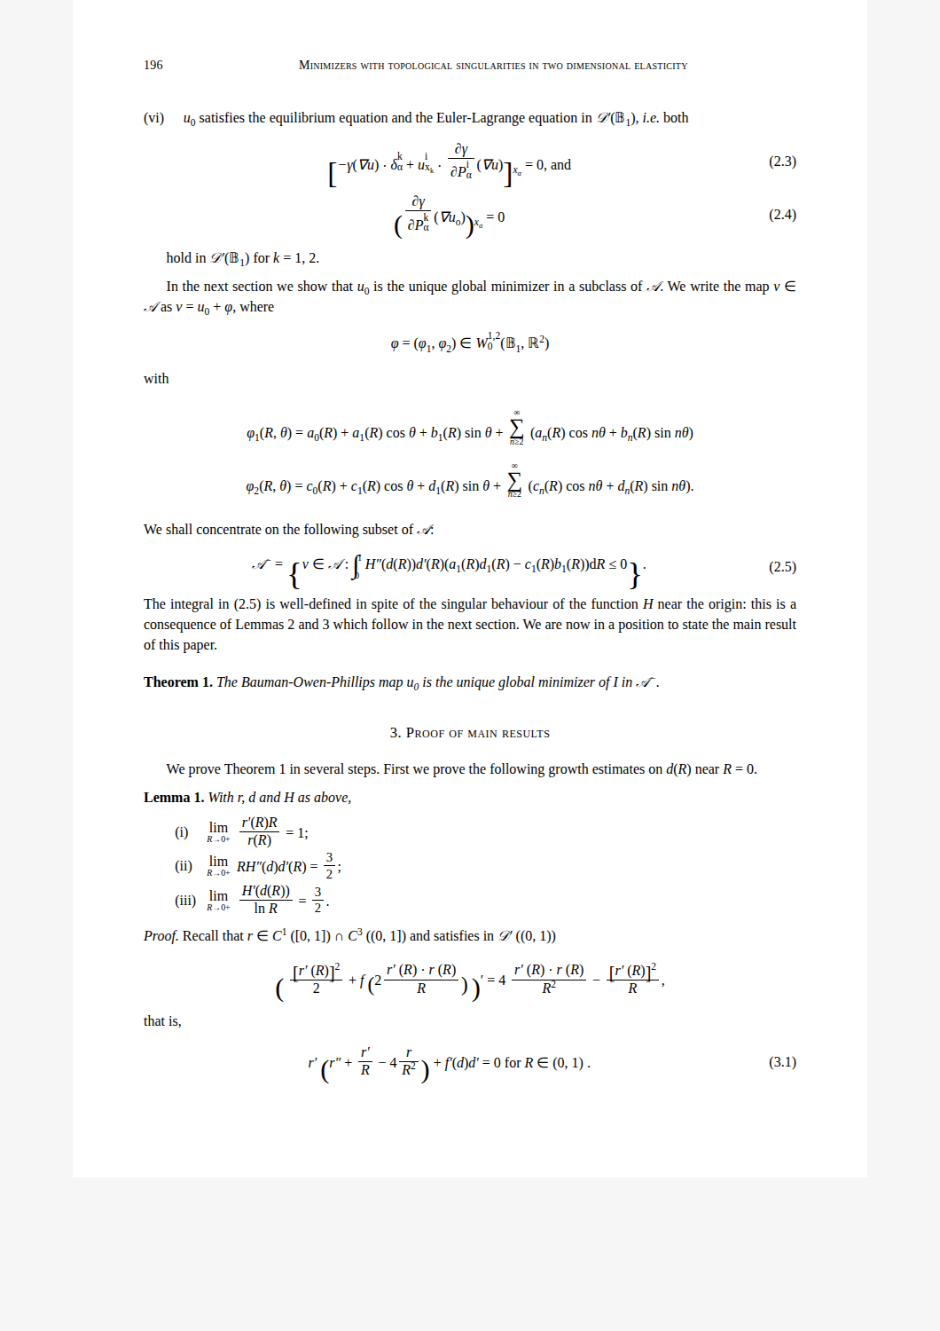196 Minimizers with topological singularities in two dimensional elasticity
(vi) u0 satisfies the equilibrium equation and the Euler-Lagrange equation in 𝒟′(𝔹1), i.e. both
[−γ(∇u) · δkα + uixk · ∂γ∂Piα(∇u)]xα = 0, and
(2.3)
(∂γ∂Pkα(∇uo))xα = 0
(2.4)
hold in 𝒟′(𝔹1) for k = 1, 2.
In the next section we show that u0 is the unique global minimizer in a subclass of 𝒜. We write the map v ∈ 𝒜 as v = u0 + φ, where
φ = (φ1, φ2) ∈ W 1,20(𝔹1, ℝ2)
with
φ1(R, θ) = a0(R) + a1(R) cos θ + b1(R) sin θ + ∞∑n≥2 (an(R) cos nθ + bn(R) sin nθ)
φ2(R, θ) = c0(R) + c1(R) cos θ + d1(R) sin θ + ∞∑n≥2 (cn(R) cos nθ + dn(R) sin nθ).
We shall concentrate on the following subset of 𝒜:
𝒜− = {v ∈ 𝒜 : ∫10 H″(d(R))d′(R)(a1(R)d1(R) − c1(R)b1(R))dR ≤ 0}.
(2.5)
The integral in (2.5) is well-defined in spite of the singular behaviour of the function H near the origin: this is a consequence of Lemmas 2 and 3 which follow in the next section. We are now in a position to state the main result of this paper.
Theorem 1. The Bauman-Owen-Phillips map u0 is the unique global minimizer of I in 𝒜−.
3. Proof of main results
We prove Theorem 1 in several steps. First we prove the following growth estimates on d(R) near R = 0.
Lemma 1. With r, d and H as above,
(i) lim R→0+ r′(R)R r(R) = 1;
(ii) lim R→0+ RH″(d)d′(R) = 32;
(iii) lim R→0+ H′(d(R)) ln R = 32.
Proof. Recall that r ∈ C1 ([0, 1]) ∩ C3 ((0, 1]) and satisfies in 𝒟′ ((0, 1))
( [r′ (R)]22 + f (2r′ (R) · r (R) R) )′ = 4 r′ (R) · r (R) R2 − [r′ (R)]2 R,
that is,
r′ (r″ + r′R − 4rR2) + f′(d)d′ = 0 for R ∈ (0, 1) .
(3.1)